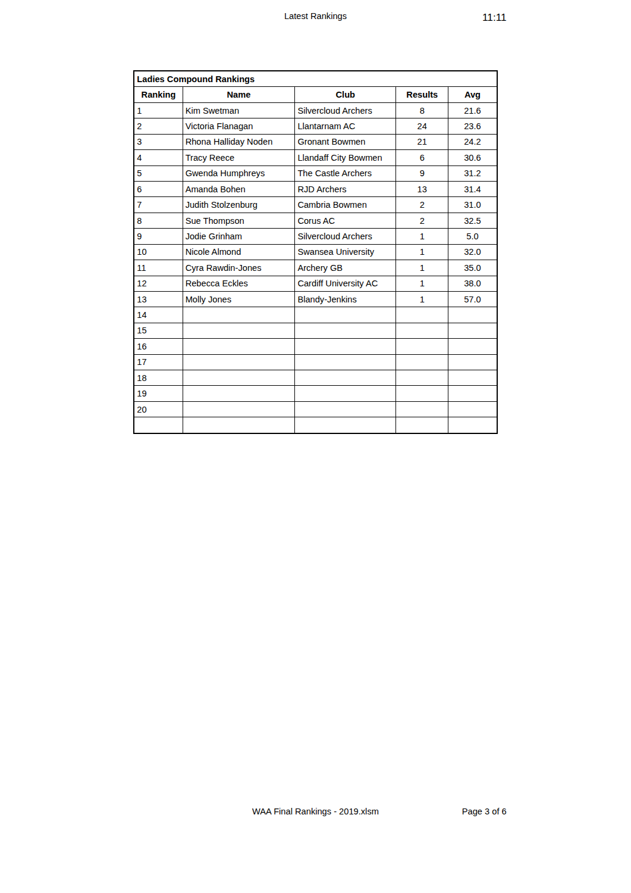Latest Rankings
11:11
| Ladies Compound Rankings | | | |
| Ranking | Name | Club | Results | Avg |
| 1 | Kim Swetman | Silvercloud Archers | 8 | 21.6 |
| 2 | Victoria Flanagan | Llantarnam AC | 24 | 23.6 |
| 3 | Rhona Halliday Noden | Gronant Bowmen | 21 | 24.2 |
| 4 | Tracy Reece | Llandaff City Bowmen | 6 | 30.6 |
| 5 | Gwenda Humphreys | The Castle Archers | 9 | 31.2 |
| 6 | Amanda Bohen | RJD Archers | 13 | 31.4 |
| 7 | Judith Stolzenburg | Cambria Bowmen | 2 | 31.0 |
| 8 | Sue Thompson | Corus AC | 2 | 32.5 |
| 9 | Jodie Grinham | Silvercloud Archers | 1 | 5.0 |
| 10 | Nicole Almond | Swansea University | 1 | 32.0 |
| 11 | Cyra Rawdin-Jones | Archery GB | 1 | 35.0 |
| 12 | Rebecca Eckles | Cardiff University AC | 1 | 38.0 |
| 13 | Molly Jones | Blandy-Jenkins | 1 | 57.0 |
| 14 | | | | |
| 15 | | | | |
| 16 | | | | |
| 17 | | | | |
| 18 | | | | |
| 19 | | | | |
| 20 | | | | |
WAA Final Rankings - 2019.xlsm
Page 3 of 6